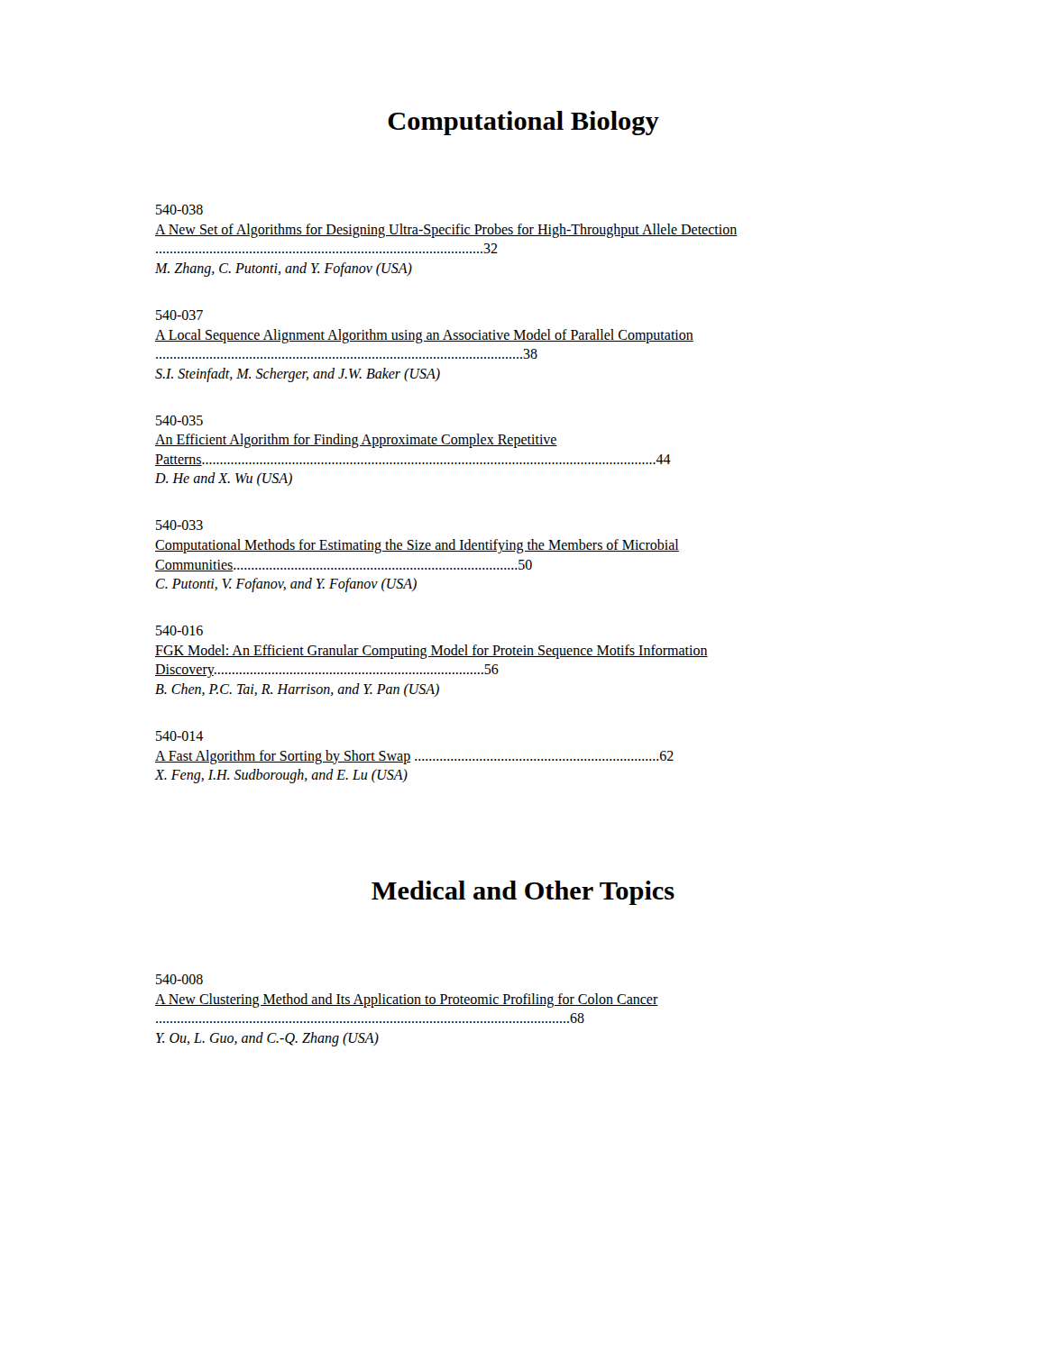Computational Biology
540-038 A New Set of Algorithms for Designing Ultra-Specific Probes for High-Throughput Allele Detection ...........................................................................................32 M. Zhang, C. Putonti, and Y. Fofanov (USA)
540-037 A Local Sequence Alignment Algorithm using an Associative Model of Parallel Computation ......................................................................................................38 S.I. Steinfadt, M. Scherger, and J.W. Baker (USA)
540-035 An Efficient Algorithm for Finding Approximate Complex Repetitive Patterns..............................................................................................................................44 D. He and X. Wu (USA)
540-033 Computational Methods for Estimating the Size and Identifying the Members of Microbial Communities...............................................................................50 C. Putonti, V. Fofanov, and Y. Fofanov (USA)
540-016 FGK Model: An Efficient Granular Computing Model for Protein Sequence Motifs Information Discovery...........................................................................56 B. Chen, P.C. Tai, R. Harrison, and Y. Pan (USA)
540-014 A Fast Algorithm for Sorting by Short Swap ....................................................................62 X. Feng, I.H. Sudborough, and E. Lu (USA)
Medical and Other Topics
540-008 A New Clustering Method and Its Application to Proteomic Profiling for Colon Cancer ...................................................................................................................68 Y. Ou, L. Guo, and C.-Q. Zhang (USA)